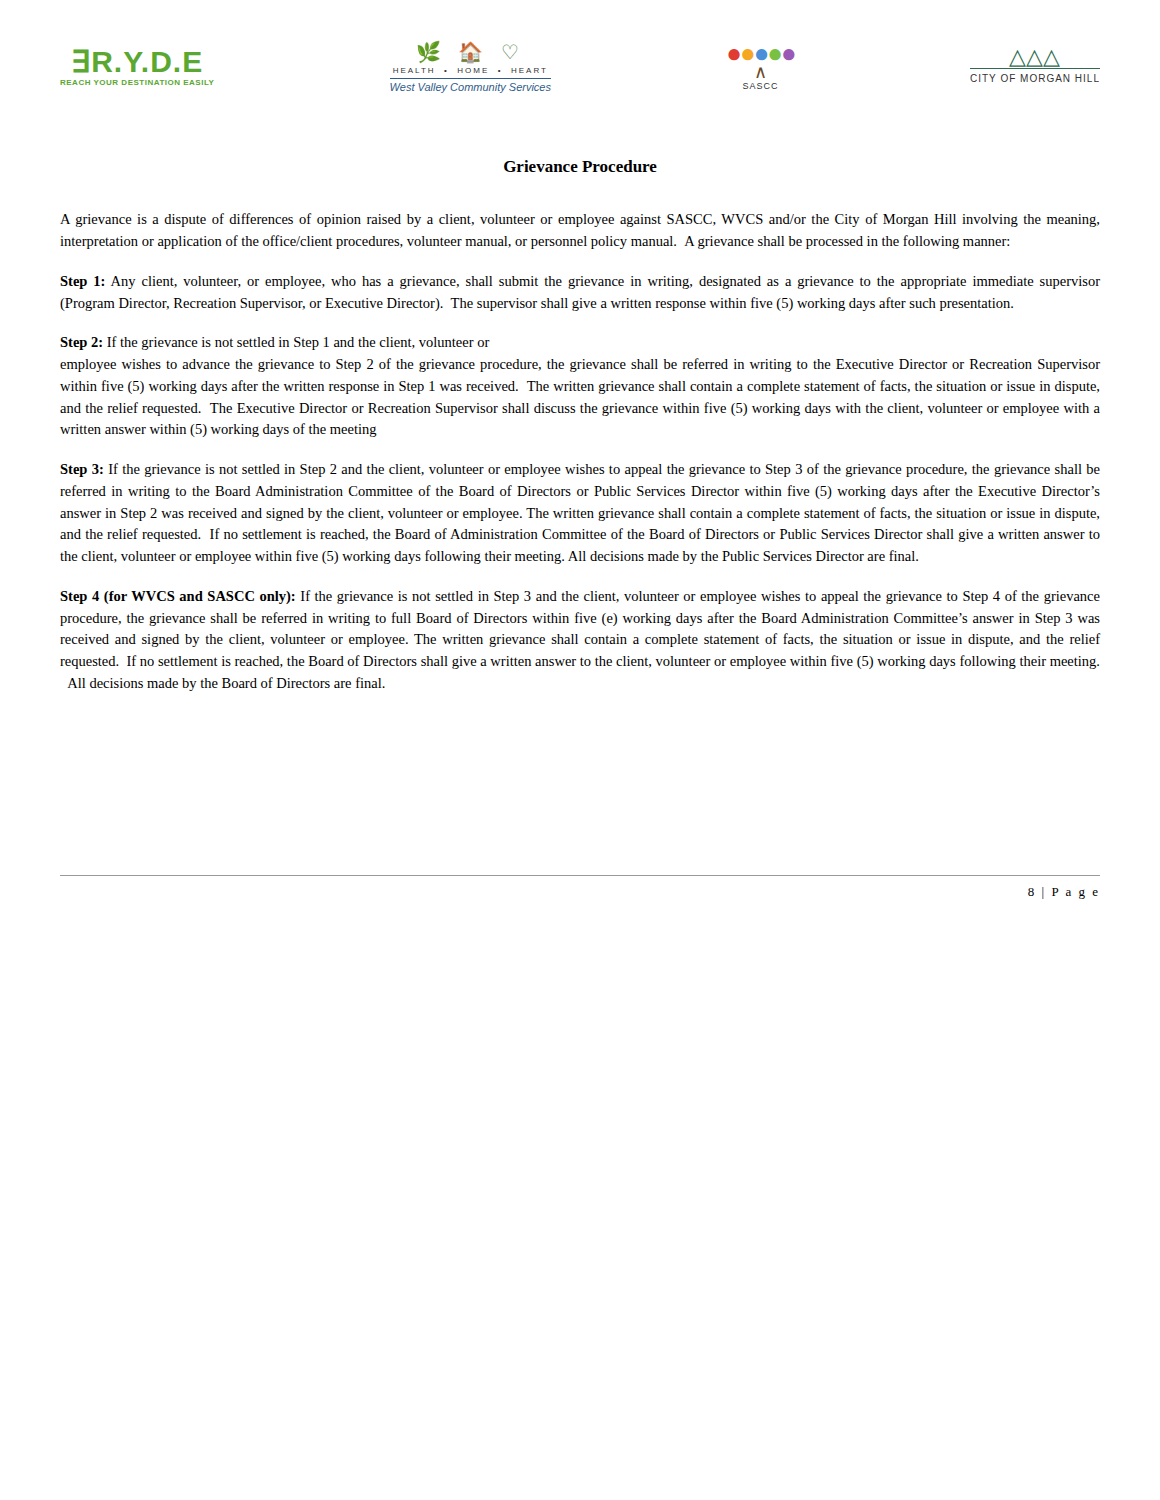∃R.Y.D.E
REACH YOUR DESTINATION EASILY
🌿 🏠 ♡
HEALTH • HOME • HEART
West Valley Community Services
●●●●●
∧
SASCC
△△△
CITY OF MORGAN HILL
Grievance Procedure
A grievance is a dispute of differences of opinion raised by a client, volunteer or employee against SASCC, WVCS and/or the City of Morgan Hill involving the meaning, interpretation or application of the office/client procedures, volunteer manual, or personnel policy manual. A grievance shall be processed in the following manner:
Step 1: Any client, volunteer, or employee, who has a grievance, shall submit the grievance in writing, designated as a grievance to the appropriate immediate supervisor (Program Director, Recreation Supervisor, or Executive Director). The supervisor shall give a written response within five (5) working days after such presentation.
Step 2: If the grievance is not settled in Step 1 and the client, volunteer or
employee wishes to advance the grievance to Step 2 of the grievance procedure, the grievance shall be referred in writing to the Executive Director or Recreation Supervisor within five (5) working days after the written response in Step 1 was received. The written grievance shall contain a complete statement of facts, the situation or issue in dispute, and the relief requested. The Executive Director or Recreation Supervisor shall discuss the grievance within five (5) working days with the client, volunteer or employee with a written answer within (5) working days of the meeting
Step 3: If the grievance is not settled in Step 2 and the client, volunteer or employee wishes to appeal the grievance to Step 3 of the grievance procedure, the grievance shall be referred in writing to the Board Administration Committee of the Board of Directors or Public Services Director within five (5) working days after the Executive Director’s answer in Step 2 was received and signed by the client, volunteer or employee. The written grievance shall contain a complete statement of facts, the situation or issue in dispute, and the relief requested. If no settlement is reached, the Board of Administration Committee of the Board of Directors or Public Services Director shall give a written answer to the client, volunteer or employee within five (5) working days following their meeting. All decisions made by the Public Services Director are final.
Step 4 (for WVCS and SASCC only): If the grievance is not settled in Step 3 and the client, volunteer or employee wishes to appeal the grievance to Step 4 of the grievance procedure, the grievance shall be referred in writing to full Board of Directors within five (e) working days after the Board Administration Committee’s answer in Step 3 was received and signed by the client, volunteer or employee. The written grievance shall contain a complete statement of facts, the situation or issue in dispute, and the relief requested. If no settlement is reached, the Board of Directors shall give a written answer to the client, volunteer or employee within five (5) working days following their meeting. All decisions made by the Board of Directors are final.
8 | P a g e